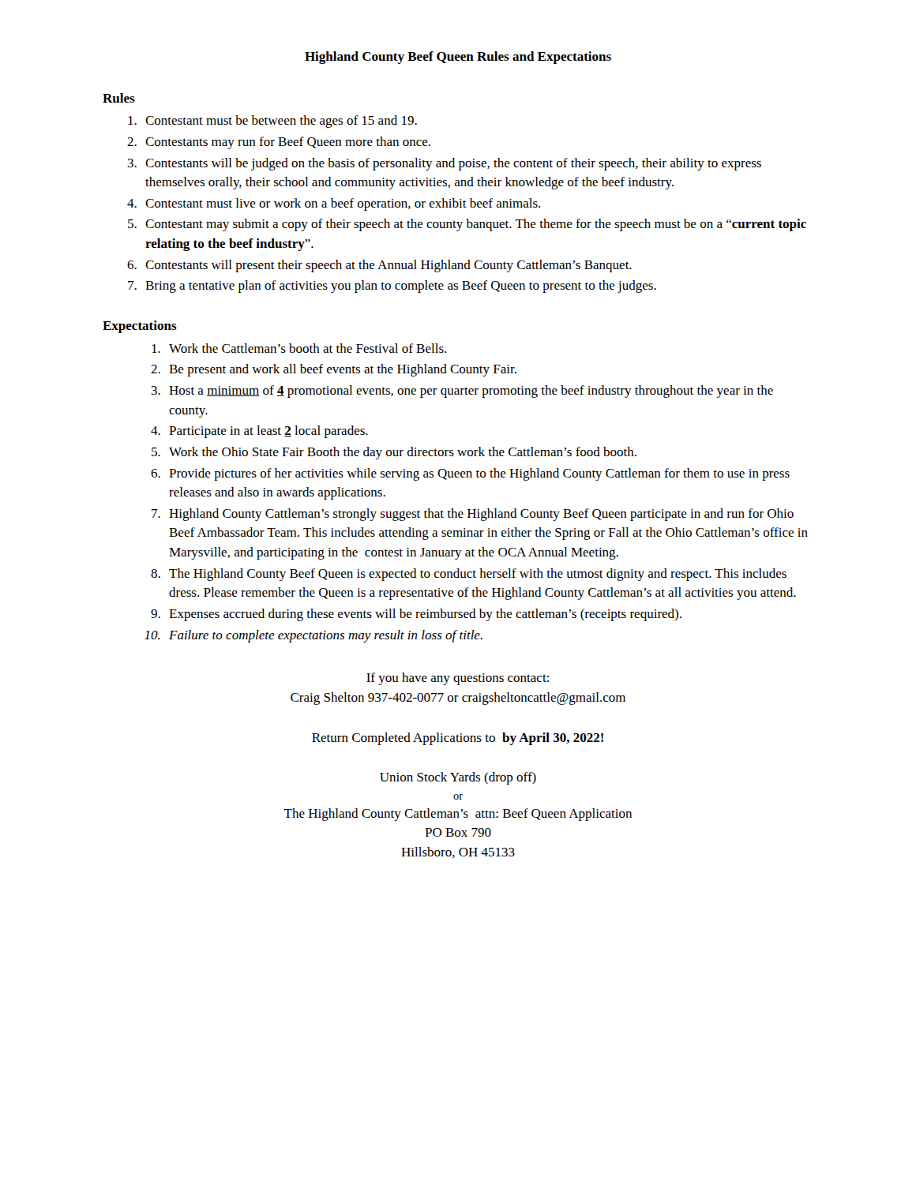Highland County Beef Queen Rules and Expectations
Rules
Contestant must be between the ages of 15 and 19.
Contestants may run for Beef Queen more than once.
Contestants will be judged on the basis of personality and poise, the content of their speech, their ability to express themselves orally, their school and community activities, and their knowledge of the beef industry.
Contestant must live or work on a beef operation, or exhibit beef animals.
Contestant may submit a copy of their speech at the county banquet. The theme for the speech must be on a “current topic relating to the beef industry”.
Contestants will present their speech at the Annual Highland County Cattleman’s Banquet.
Bring a tentative plan of activities you plan to complete as Beef Queen to present to the judges.
Expectations
Work the Cattleman’s booth at the Festival of Bells.
Be present and work all beef events at the Highland County Fair.
Host a minimum of 4 promotional events, one per quarter promoting the beef industry throughout the year in the county.
Participate in at least 2 local parades.
Work the Ohio State Fair Booth the day our directors work the Cattleman’s food booth.
Provide pictures of her activities while serving as Queen to the Highland County Cattleman for them to use in press releases and also in awards applications.
Highland County Cattleman’s strongly suggest that the Highland County Beef Queen participate in and run for Ohio Beef Ambassador Team. This includes attending a seminar in either the Spring or Fall at the Ohio Cattleman’s office in Marysville, and participating in the contest in January at the OCA Annual Meeting.
The Highland County Beef Queen is expected to conduct herself with the utmost dignity and respect. This includes dress. Please remember the Queen is a representative of the Highland County Cattleman’s at all activities you attend.
Expenses accrued during these events will be reimbursed by the cattleman’s (receipts required).
Failure to complete expectations may result in loss of title.
If you have any questions contact:
Craig Shelton 937-402-0077 or craigsheltoncattle@gmail.com
Return Completed Applications to by April 30, 2022!
Union Stock Yards (drop off)
or
The Highland County Cattleman’s attn: Beef Queen Application
PO Box 790
Hillsboro, OH 45133